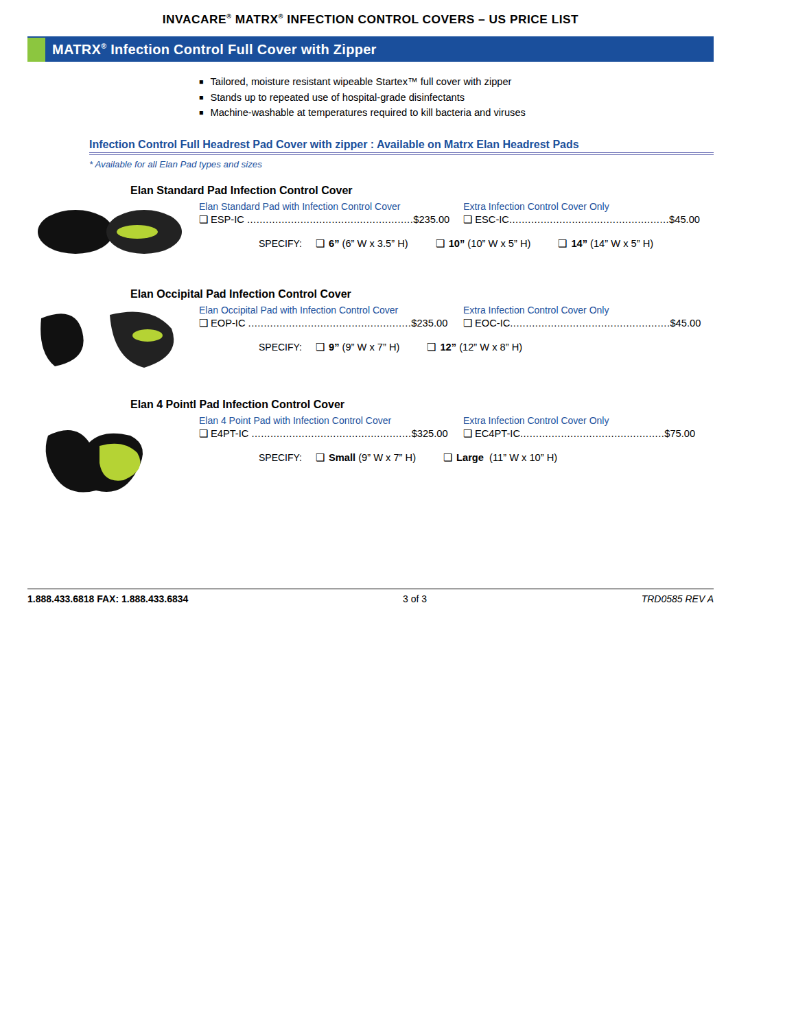INVACARE® MATRX® INFECTION CONTROL COVERS – US PRICE LIST
MATRX® Infection Control Full Cover with Zipper
Tailored, moisture resistant wipeable Startex™ full cover with zipper
Stands up to repeated use of hospital-grade disinfectants
Machine-washable at temperatures required to kill bacteria and viruses
Infection Control Full Headrest Pad Cover with zipper : Available on Matrx Elan Headrest Pads
* Available for all Elan Pad types and sizes
Elan Standard Pad Infection Control Cover
Elan Standard Pad with Infection Control Cover
ESP-IC .....................................................$235.00
Extra Infection Control Cover Only
ESC-IC...................................................$45.00
SPECIFY:
6” (6” W x 3.5” H) 10” (10” W x 5” H) 14” (14” W x 5” H)
Elan Occipital Pad Infection Control Cover
Elan Occipital Pad with Infection Control Cover
EOP-IC ....................................................$235.00
Extra Infection Control Cover Only
EOC-IC...................................................$45.00
SPECIFY:
9” (9” W x 7” H) 12” (12” W x 8” H)
Elan 4 Pointl Pad Infection Control Cover
Elan 4 Point Pad with Infection Control Cover
E4PT-IC ...................................................$325.00
Extra Infection Control Cover Only
EC4PT-IC..............................................$75.00
SPECIFY:
Small (9” W x 7” H) Large (11” W x 10” H)
1.888.433.6818 FAX: 1.888.433.6834
3 of 3
TRD0585 REV A